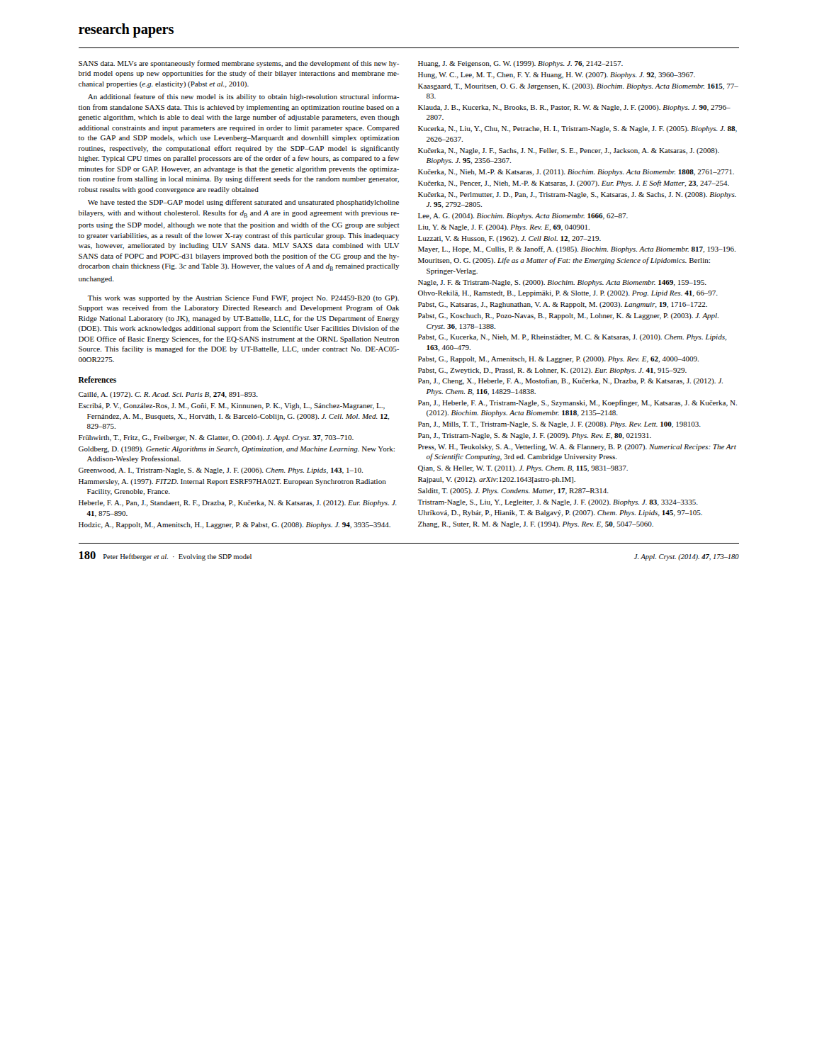research papers
SANS data. MLVs are spontaneously formed membrane systems, and the development of this new hybrid model opens up new opportunities for the study of their bilayer interactions and membrane mechanical properties (e.g. elasticity) (Pabst et al., 2010).
An additional feature of this new model is its ability to obtain high-resolution structural information from standalone SAXS data. This is achieved by implementing an optimization routine based on a genetic algorithm, which is able to deal with the large number of adjustable parameters, even though additional constraints and input parameters are required in order to limit parameter space. Compared to the GAP and SDP models, which use Levenberg–Marquardt and downhill simplex optimization routines, respectively, the computational effort required by the SDP–GAP model is significantly higher. Typical CPU times on parallel processors are of the order of a few hours, as compared to a few minutes for SDP or GAP. However, an advantage is that the genetic algorithm prevents the optimization routine from stalling in local minima. By using different seeds for the random number generator, robust results with good convergence are readily obtained
We have tested the SDP–GAP model using different saturated and unsaturated phosphatidylcholine bilayers, with and without cholesterol. Results for dB and A are in good agreement with previous reports using the SDP model, although we note that the position and width of the CG group are subject to greater variabilities, as a result of the lower X-ray contrast of this particular group. This inadequacy was, however, ameliorated by including ULV SANS data. MLV SAXS data combined with ULV SANS data of POPC and POPC-d31 bilayers improved both the position of the CG group and the hydrocarbon chain thickness (Fig. 3c and Table 3). However, the values of A and dB remained practically unchanged.
This work was supported by the Austrian Science Fund FWF, project No. P24459-B20 (to GP). Support was received from the Laboratory Directed Research and Development Program of Oak Ridge National Laboratory (to JK), managed by UT-Battelle, LLC, for the US Department of Energy (DOE). This work acknowledges additional support from the Scientific User Facilities Division of the DOE Office of Basic Energy Sciences, for the EQ-SANS instrument at the ORNL Spallation Neutron Source. This facility is managed for the DOE by UT-Battelle, LLC, under contract No. DE-AC05-00OR2275.
References
Caillé, A. (1972). C. R. Acad. Sci. Paris B, 274, 891–893.
Escribá, P. V., González-Ros, J. M., Goñi, F. M., Kinnunen, P. K., Vigh, L., Sánchez-Magraner, L., Fernández, A. M., Busquets, X., Horváth, I. & Barceló-Coblijn, G. (2008). J. Cell. Mol. Med. 12, 829–875.
Frühwirth, T., Fritz, G., Freiberger, N. & Glatter, O. (2004). J. Appl. Cryst. 37, 703–710.
Goldberg, D. (1989). Genetic Algorithms in Search, Optimization, and Machine Learning. New York: Addison-Wesley Professional.
Greenwood, A. I., Tristram-Nagle, S. & Nagle, J. F. (2006). Chem. Phys. Lipids, 143, 1–10.
Hammersley, A. (1997). FIT2D. Internal Report ESRF97HA02T. European Synchrotron Radiation Facility, Grenoble, France.
Heberle, F. A., Pan, J., Standaert, R. F., Drazba, P., Kučerka, N. & Katsaras, J. (2012). Eur. Biophys. J. 41, 875–890.
Hodzic, A., Rappolt, M., Amenitsch, H., Laggner, P. & Pabst, G. (2008). Biophys. J. 94, 3935–3944.
Huang, J. & Feigenson, G. W. (1999). Biophys. J. 76, 2142–2157.
Hung, W. C., Lee, M. T., Chen, F. Y. & Huang, H. W. (2007). Biophys. J. 92, 3960–3967.
Kaasgaard, T., Mouritsen, O. G. & Jørgensen, K. (2003). Biochim. Biophys. Acta Biomembr. 1615, 77–83.
Klauda, J. B., Kucerka, N., Brooks, B. R., Pastor, R. W. & Nagle, J. F. (2006). Biophys. J. 90, 2796–2807.
Kucerka, N., Liu, Y., Chu, N., Petrache, H. I., Tristram-Nagle, S. & Nagle, J. F. (2005). Biophys. J. 88, 2626–2637.
Kučerka, N., Nagle, J. F., Sachs, J. N., Feller, S. E., Pencer, J., Jackson, A. & Katsaras, J. (2008). Biophys. J. 95, 2356–2367.
Kučerka, N., Nieh, M.-P. & Katsaras, J. (2011). Biochim. Biophys. Acta Biomembr. 1808, 2761–2771.
Kučerka, N., Pencer, J., Nieh, M.-P. & Katsaras, J. (2007). Eur. Phys. J. E Soft Matter, 23, 247–254.
Kučerka, N., Perlmutter, J. D., Pan, J., Tristram-Nagle, S., Katsaras, J. & Sachs, J. N. (2008). Biophys. J. 95, 2792–2805.
Lee, A. G. (2004). Biochim. Biophys. Acta Biomembr. 1666, 62–87.
Liu, Y. & Nagle, J. F. (2004). Phys. Rev. E, 69, 040901.
Luzzati, V. & Husson, F. (1962). J. Cell Biol. 12, 207–219.
Mayer, L., Hope, M., Cullis, P. & Janoff, A. (1985). Biochim. Biophys. Acta Biomembr. 817, 193–196.
Mouritsen, O. G. (2005). Life as a Matter of Fat: the Emerging Science of Lipidomics. Berlin: Springer-Verlag.
Nagle, J. F. & Tristram-Nagle, S. (2000). Biochim. Biophys. Acta Biomembr. 1469, 159–195.
Ohvo-Rekilä, H., Ramstedt, B., Leppimäki, P. & Slotte, J. P. (2002). Prog. Lipid Res. 41, 66–97.
Pabst, G., Katsaras, J., Raghunathan, V. A. & Rappolt, M. (2003). Langmuir, 19, 1716–1722.
Pabst, G., Koschuch, R., Pozo-Navas, B., Rappolt, M., Lohner, K. & Laggner, P. (2003). J. Appl. Cryst. 36, 1378–1388.
Pabst, G., Kucerka, N., Nieh, M. P., Rheinstädter, M. C. & Katsaras, J. (2010). Chem. Phys. Lipids, 163, 460–479.
Pabst, G., Rappolt, M., Amenitsch, H. & Laggner, P. (2000). Phys. Rev. E, 62, 4000–4009.
Pabst, G., Zweytick, D., Prassl, R. & Lohner, K. (2012). Eur. Biophys. J. 41, 915–929.
Pan, J., Cheng, X., Heberle, F. A., Mostofian, B., Kučerka, N., Drazba, P. & Katsaras, J. (2012). J. Phys. Chem. B, 116, 14829–14838.
Pan, J., Heberle, F. A., Tristram-Nagle, S., Szymanski, M., Koepfinger, M., Katsaras, J. & Kučerka, N. (2012). Biochim. Biophys. Acta Biomembr. 1818, 2135–2148.
Pan, J., Mills, T. T., Tristram-Nagle, S. & Nagle, J. F. (2008). Phys. Rev. Lett. 100, 198103.
Pan, J., Tristram-Nagle, S. & Nagle, J. F. (2009). Phys. Rev. E, 80, 021931.
Press, W. H., Teukolsky, S. A., Vetterling, W. A. & Flannery, B. P. (2007). Numerical Recipes: The Art of Scientific Computing, 3rd ed. Cambridge University Press.
Qian, S. & Heller, W. T. (2011). J. Phys. Chem. B, 115, 9831–9837.
Rajpaul, V. (2012). arXiv:1202.1643[astro-ph.IM].
Salditt, T. (2005). J. Phys. Condens. Matter, 17, R287–R314.
Tristram-Nagle, S., Liu, Y., Legleiter, J. & Nagle, J. F. (2002). Biophys. J. 83, 3324–3335.
Uhríková, D., Rybár, P., Hianik, T. & Balgavý, P. (2007). Chem. Phys. Lipids, 145, 97–105.
Zhang, R., Suter, R. M. & Nagle, J. F. (1994). Phys. Rev. E, 50, 5047–5060.
180 Peter Heftberger et al. · Evolving the SDP model
J. Appl. Cryst. (2014). 47, 173–180